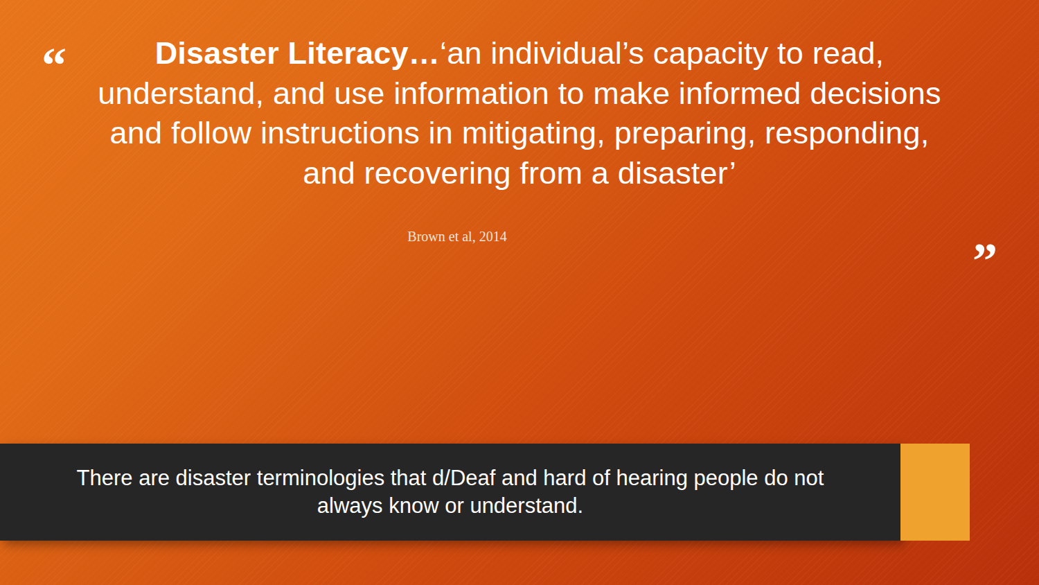“ ”
Disaster Literacy…‘an individual’s capacity to read, understand, and use information to make informed decisions and follow instructions in mitigating, preparing, responding, and recovering from a disaster’
Brown et al, 2014
There are disaster terminologies that d/Deaf and hard of hearing people do not always know or understand.